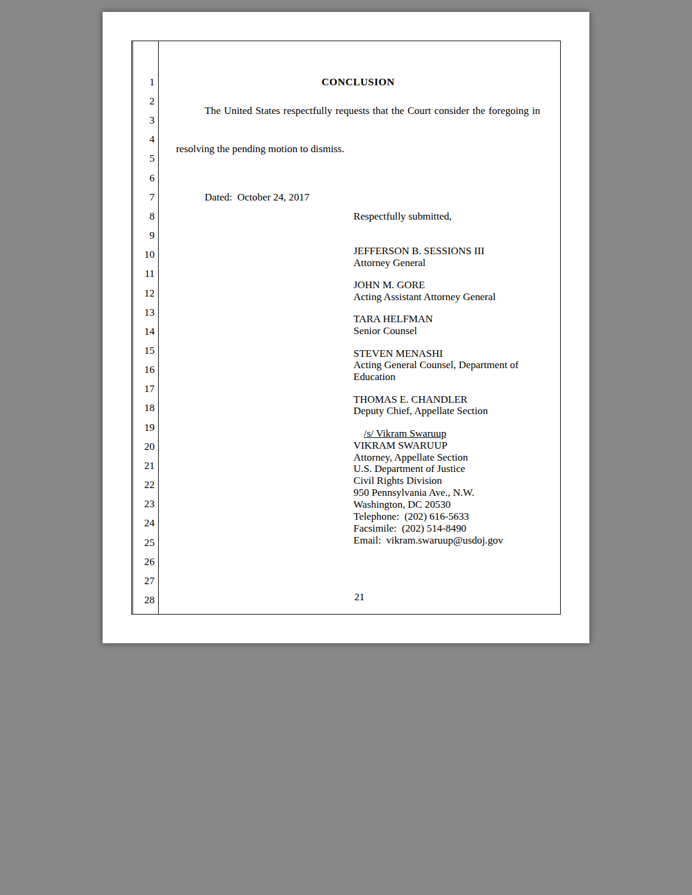1
2
3
4
5
6
7
8
9
10
11
12
13
14
15
16
17
18
19
20
21
22
23
24
25
26
27
28
CONCLUSION
The United States respectfully requests that the Court consider the foregoing in resolving the pending motion to dismiss.
Dated: October 24, 2017
Respectfully submitted,
JEFFERSON B. SESSIONS III
Attorney General
JOHN M. GORE
Acting Assistant Attorney General
TARA HELFMAN
Senior Counsel
STEVEN MENASHI
Acting General Counsel, Department of Education
THOMAS E. CHANDLER
Deputy Chief, Appellate Section
/s/ Vikram Swaruup
VIKRAM SWARUUP
Attorney, Appellate Section
U.S. Department of Justice
Civil Rights Division
950 Pennsylvania Ave., N.W.
Washington, DC 20530
Telephone: (202) 616-5633
Facsimile: (202) 514-8490
Email: vikram.swaruup@usdoj.gov
21